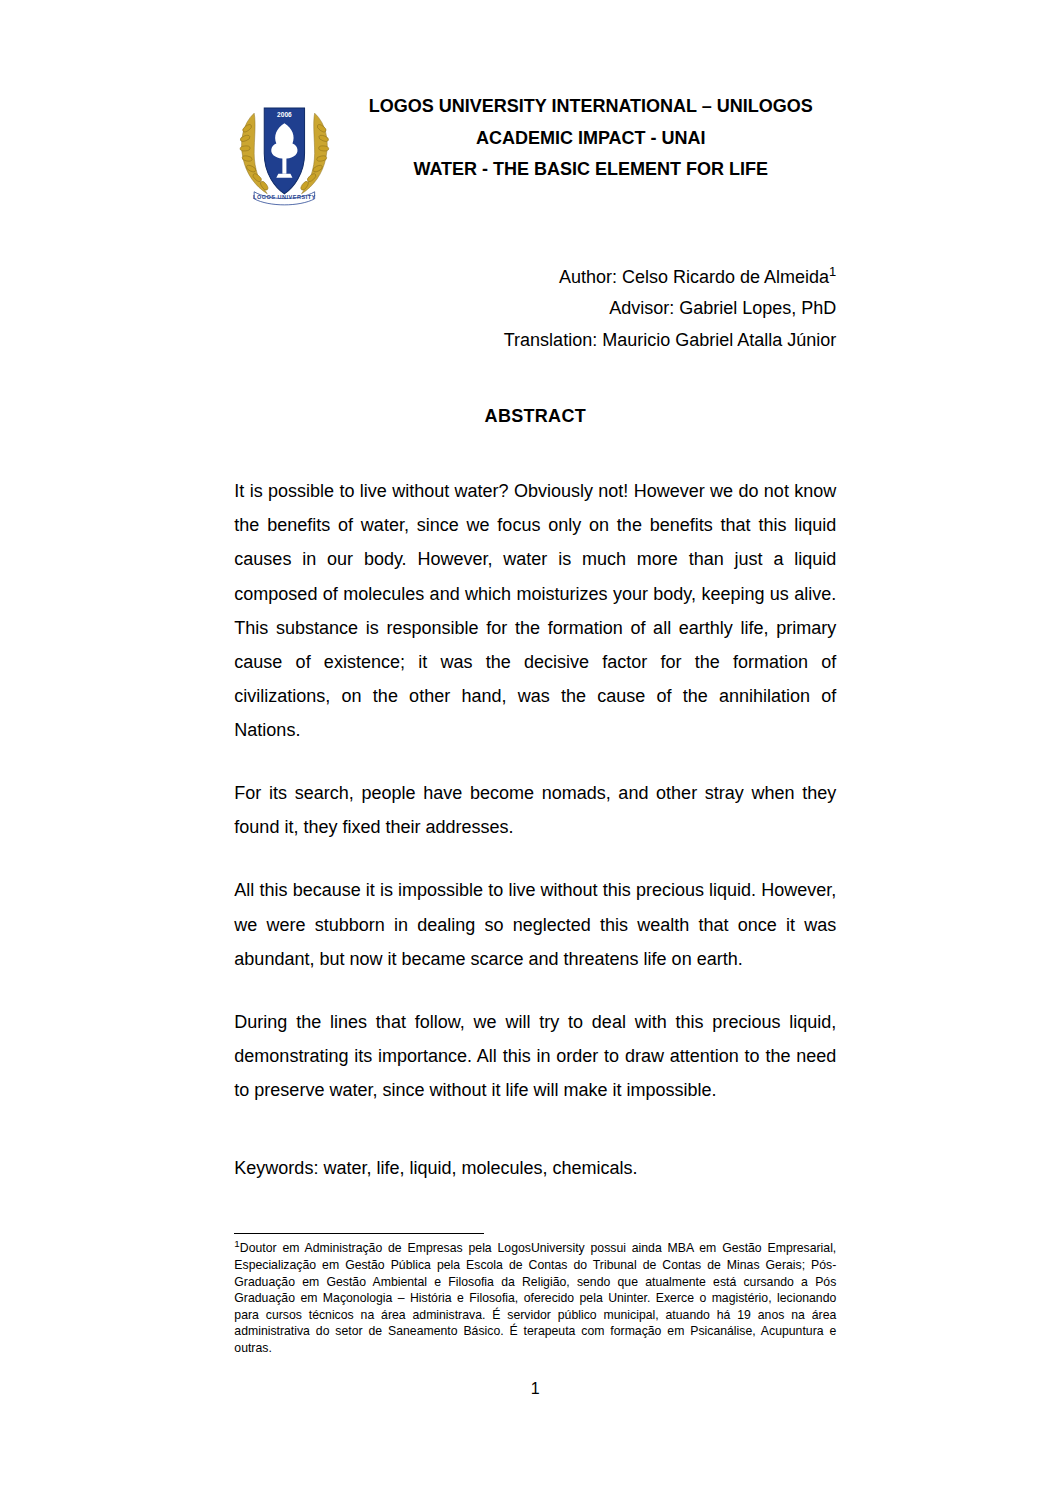2006 LOGOS UNIVERSITY
LOGOS UNIVERSITY INTERNATIONAL – UNILOGOS
ACADEMIC IMPACT - UNAI
WATER - THE BASIC ELEMENT FOR LIFE
Author: Celso Ricardo de Almeida1
Advisor: Gabriel Lopes, PhD
Translation: Mauricio Gabriel Atalla Júnior
ABSTRACT
It is possible to live without water? Obviously not! However we do not know the benefits of water, since we focus only on the benefits that this liquid causes in our body. However, water is much more than just a liquid composed of molecules and which moisturizes your body, keeping us alive. This substance is responsible for the formation of all earthly life, primary cause of existence; it was the decisive factor for the formation of civilizations, on the other hand, was the cause of the annihilation of Nations.
For its search, people have become nomads, and other stray when they found it, they fixed their addresses.
All this because it is impossible to live without this precious liquid. However, we were stubborn in dealing so neglected this wealth that once it was abundant, but now it became scarce and threatens life on earth.
During the lines that follow, we will try to deal with this precious liquid, demonstrating its importance. All this in order to draw attention to the need to preserve water, since without it life will make it impossible.
Keywords: water, life, liquid, molecules, chemicals.
1Doutor em Administração de Empresas pela LogosUniversity possui ainda MBA em Gestão Empresarial, Especialização em Gestão Pública pela Escola de Contas do Tribunal de Contas de Minas Gerais; Pós-Graduação em Gestão Ambiental e Filosofia da Religião, sendo que atualmente está cursando a Pós Graduação em Maçonologia – História e Filosofia, oferecido pela Uninter. Exerce o magistério, lecionando para cursos técnicos na área administrava. É servidor público municipal, atuando há 19 anos na área administrativa do setor de Saneamento Básico. É terapeuta com formação em Psicanálise, Acupuntura e outras.
1